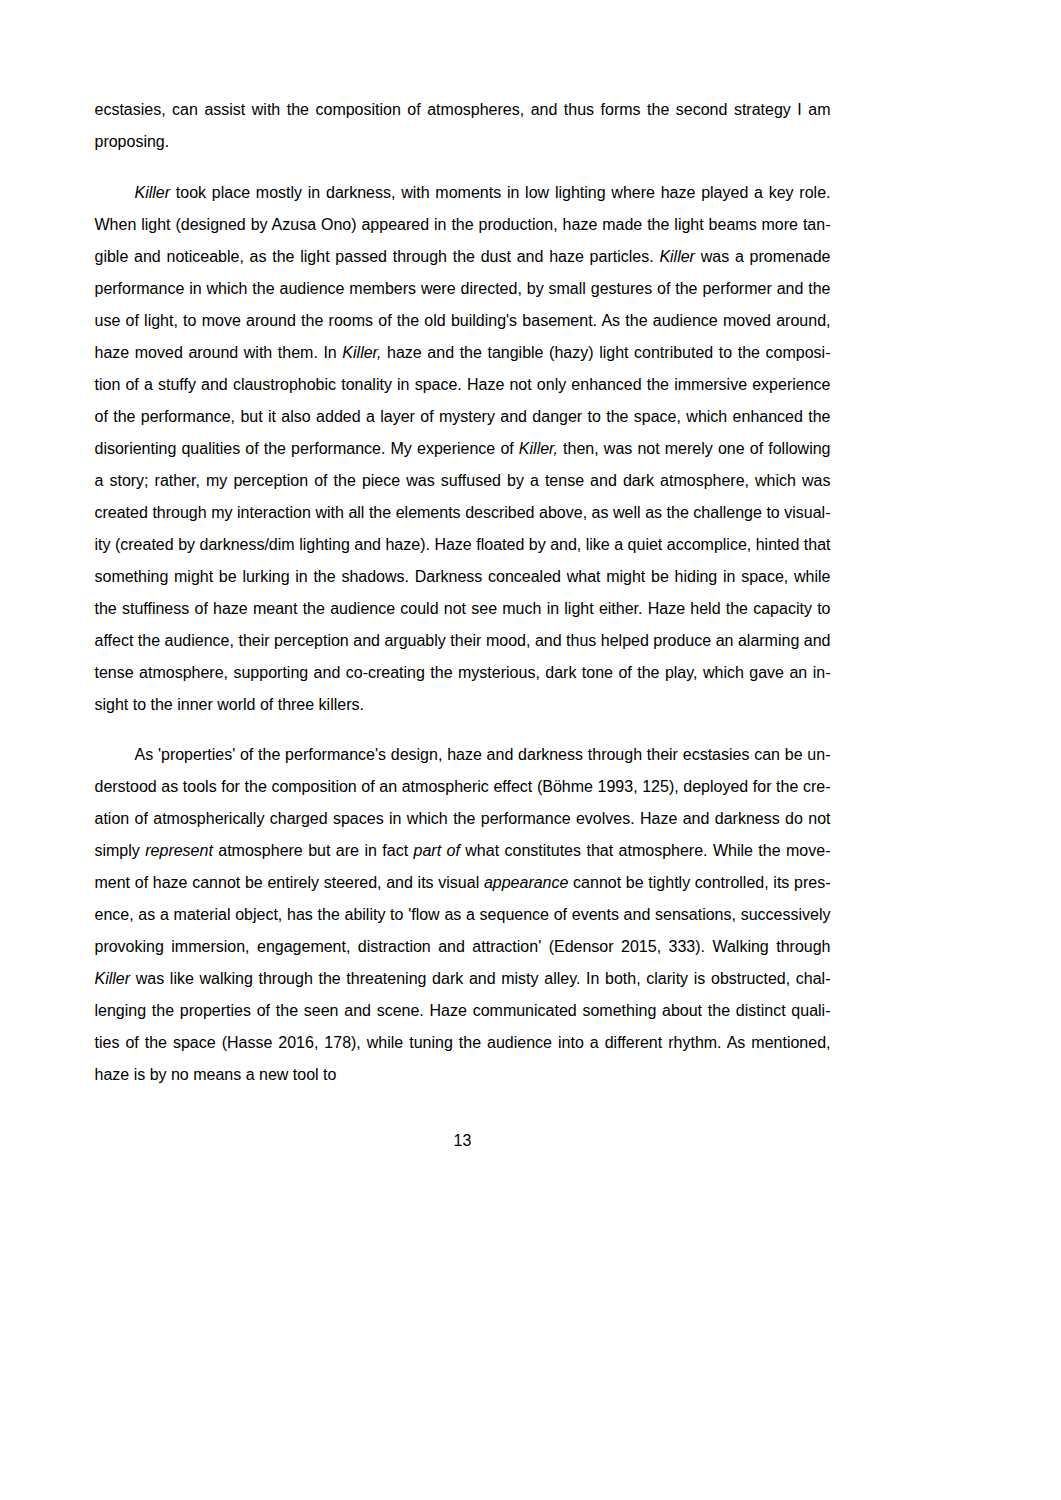ecstasies, can assist with the composition of atmospheres, and thus forms the second strategy I am proposing.
Killer took place mostly in darkness, with moments in low lighting where haze played a key role. When light (designed by Azusa Ono) appeared in the production, haze made the light beams more tangible and noticeable, as the light passed through the dust and haze particles. Killer was a promenade performance in which the audience members were directed, by small gestures of the performer and the use of light, to move around the rooms of the old building's basement. As the audience moved around, haze moved around with them. In Killer, haze and the tangible (hazy) light contributed to the composition of a stuffy and claustrophobic tonality in space. Haze not only enhanced the immersive experience of the performance, but it also added a layer of mystery and danger to the space, which enhanced the disorienting qualities of the performance. My experience of Killer, then, was not merely one of following a story; rather, my perception of the piece was suffused by a tense and dark atmosphere, which was created through my interaction with all the elements described above, as well as the challenge to visuality (created by darkness/dim lighting and haze). Haze floated by and, like a quiet accomplice, hinted that something might be lurking in the shadows. Darkness concealed what might be hiding in space, while the stuffiness of haze meant the audience could not see much in light either. Haze held the capacity to affect the audience, their perception and arguably their mood, and thus helped produce an alarming and tense atmosphere, supporting and co-creating the mysterious, dark tone of the play, which gave an insight to the inner world of three killers.
As 'properties' of the performance's design, haze and darkness through their ecstasies can be understood as tools for the composition of an atmospheric effect (Böhme 1993, 125), deployed for the creation of atmospherically charged spaces in which the performance evolves. Haze and darkness do not simply represent atmosphere but are in fact part of what constitutes that atmosphere. While the movement of haze cannot be entirely steered, and its visual appearance cannot be tightly controlled, its presence, as a material object, has the ability to 'flow as a sequence of events and sensations, successively provoking immersion, engagement, distraction and attraction' (Edensor 2015, 333). Walking through Killer was like walking through the threatening dark and misty alley. In both, clarity is obstructed, challenging the properties of the seen and scene. Haze communicated something about the distinct qualities of the space (Hasse 2016, 178), while tuning the audience into a different rhythm. As mentioned, haze is by no means a new tool to
13